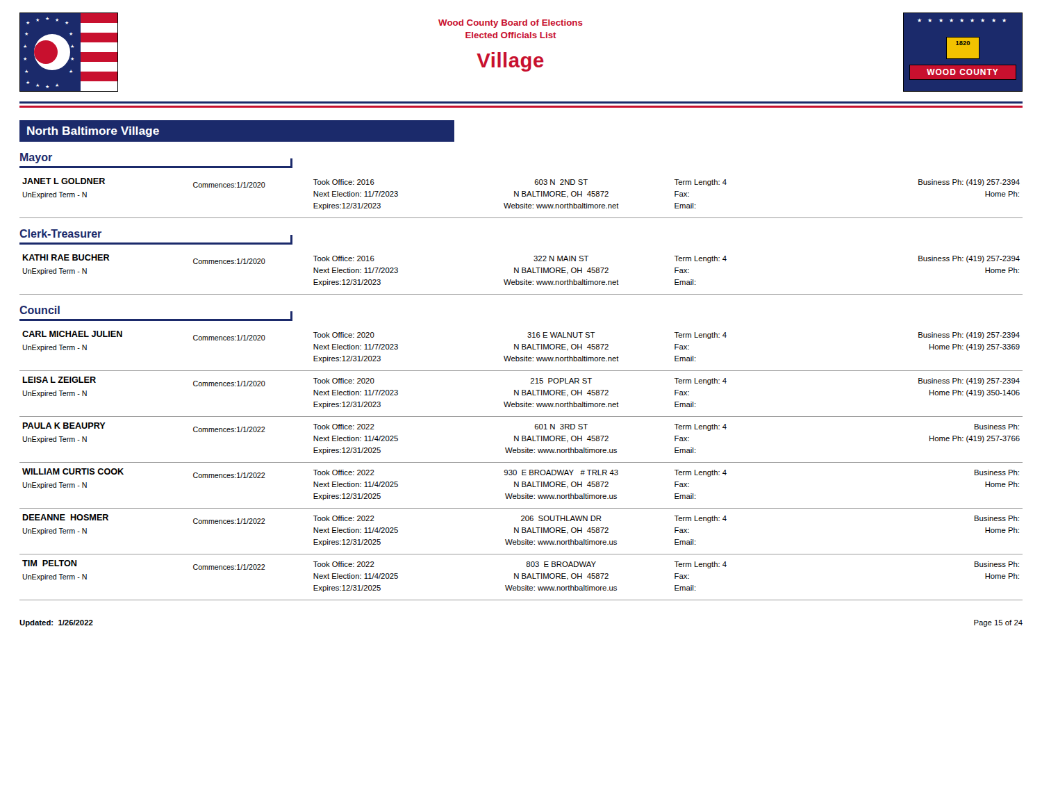★ ★ ★ ★ ★ ★ ★ ★ ★ ★ ★ ★ ★ ★ ★ ★ ★
Wood County Board of Elections
Elected Officials List
Village
★ ★ ★ ★ ★ ★ ★ ★ ★
1820
WOOD COUNTY
North Baltimore Village
Mayor
| JANET L GOLDNER UnExpired Term - N | Commences:1/1/2020 | Took Office: 2016 Next Election: 11/7/2023 Expires:12/31/2023 | 603 N 2ND ST N BALTIMORE, OH 45872 Website: www.northbaltimore.net | Term Length: 4 Fax: Email: | Business Ph: (419) 257-2394 Home Ph: |
Clerk-Treasurer
| KATHI RAE BUCHER UnExpired Term - N | Commences:1/1/2020 | Took Office: 2016 Next Election: 11/7/2023 Expires:12/31/2023 | 322 N MAIN ST N BALTIMORE, OH 45872 Website: www.northbaltimore.net | Term Length: 4 Fax: Email: | Business Ph: (419) 257-2394 Home Ph: |
Council
| CARL MICHAEL JULIEN UnExpired Term - N | Commences:1/1/2020 | Took Office: 2020 Next Election: 11/7/2023 Expires:12/31/2023 | 316 E WALNUT ST N BALTIMORE, OH 45872 Website: www.northbaltimore.net | Term Length: 4 Fax: Email: | Business Ph: (419) 257-2394 Home Ph: (419) 257-3369 |
| LEISA L ZEIGLER UnExpired Term - N | Commences:1/1/2020 | Took Office: 2020 Next Election: 11/7/2023 Expires:12/31/2023 | 215 POPLAR ST N BALTIMORE, OH 45872 Website: www.northbaltimore.net | Term Length: 4 Fax: Email: | Business Ph: (419) 257-2394 Home Ph: (419) 350-1406 |
| PAULA K BEAUPRY UnExpired Term - N | Commences:1/1/2022 | Took Office: 2022 Next Election: 11/4/2025 Expires:12/31/2025 | 601 N 3RD ST N BALTIMORE, OH 45872 Website: www.northbaltimore.us | Term Length: 4 Fax: Email: | Business Ph: Home Ph: (419) 257-3766 |
| WILLIAM CURTIS COOK UnExpired Term - N | Commences:1/1/2022 | Took Office: 2022 Next Election: 11/4/2025 Expires:12/31/2025 | 930 E BROADWAY # TRLR 43 N BALTIMORE, OH 45872 Website: www.northbaltimore.us | Term Length: 4 Fax: Email: | Business Ph: Home Ph: |
| DEEANNE HOSMER UnExpired Term - N | Commences:1/1/2022 | Took Office: 2022 Next Election: 11/4/2025 Expires:12/31/2025 | 206 SOUTHLAWN DR N BALTIMORE, OH 45872 Website: www.northbaltimore.us | Term Length: 4 Fax: Email: | Business Ph: Home Ph: |
| TIM PELTON UnExpired Term - N | Commences:1/1/2022 | Took Office: 2022 Next Election: 11/4/2025 Expires:12/31/2025 | 803 E BROADWAY N BALTIMORE, OH 45872 Website: www.northbaltimore.us | Term Length: 4 Fax: Email: | Business Ph: Home Ph: |
Updated: 1/26/2022
Page 15 of 24